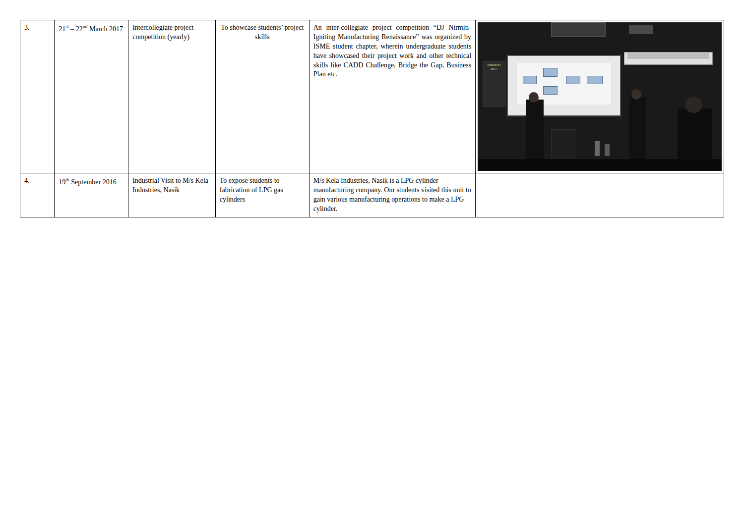| 3. | 21 st – 22 nd March 2017 | Intercollegiate project competition (yearly) | To showcase students’ project skills | An inter-collegiate project competition “DJ Nirmiti-Igniting Manufacturing Renaissance” was organized by ISME student chapter, wherein undergraduate students have showcased their project work and other technical skills like CADD Challenge, Bridge the Gap, Business Plan etc. | NIRMITI 2017 |
| 4. | 19 th September 2016 | Industrial Visit to M/s Kela Industries, Nasik | To expose students to fabrication of LPG gas cylinders | M/s Kela Industries, Nasik is a LPG cylinder manufacturing company. Our students visited this unit to gain various manufacturing operations to make a LPG cylinder. | |